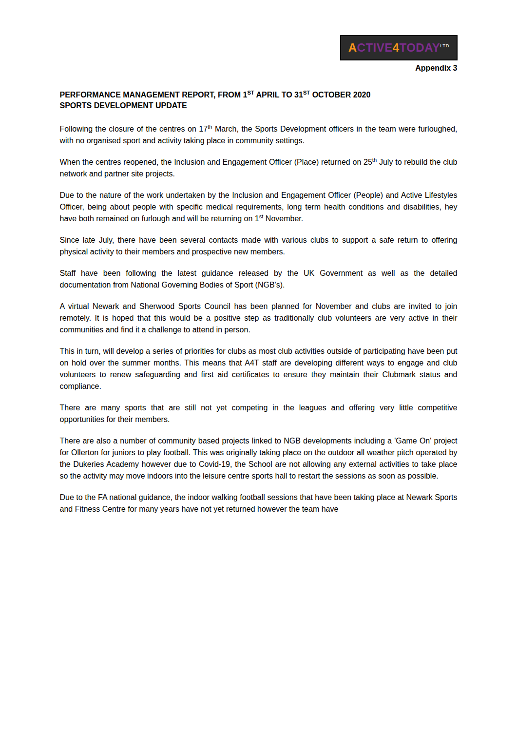ACTIVE 4 TODAY LTD
Appendix 3
PERFORMANCE MANAGEMENT REPORT, FROM 1ST APRIL TO 31ST OCTOBER 2020 SPORTS DEVELOPMENT UPDATE
Following the closure of the centres on 17th March, the Sports Development officers in the team were furloughed, with no organised sport and activity taking place in community settings.
When the centres reopened, the Inclusion and Engagement Officer (Place) returned on 25th July to rebuild the club network and partner site projects.
Due to the nature of the work undertaken by the Inclusion and Engagement Officer (People) and Active Lifestyles Officer, being about people with specific medical requirements, long term health conditions and disabilities, hey have both remained on furlough and will be returning on 1st November.
Since late July, there have been several contacts made with various clubs to support a safe return to offering physical activity to their members and prospective new members.
Staff have been following the latest guidance released by the UK Government as well as the detailed documentation from National Governing Bodies of Sport (NGB's).
A virtual Newark and Sherwood Sports Council has been planned for November and clubs are invited to join remotely. It is hoped that this would be a positive step as traditionally club volunteers are very active in their communities and find it a challenge to attend in person.
This in turn, will develop a series of priorities for clubs as most club activities outside of participating have been put on hold over the summer months. This means that A4T staff are developing different ways to engage and club volunteers to renew safeguarding and first aid certificates to ensure they maintain their Clubmark status and compliance.
There are many sports that are still not yet competing in the leagues and offering very little competitive opportunities for their members.
There are also a number of community based projects linked to NGB developments including a 'Game On' project for Ollerton for juniors to play football. This was originally taking place on the outdoor all weather pitch operated by the Dukeries Academy however due to Covid-19, the School are not allowing any external activities to take place so the activity may move indoors into the leisure centre sports hall to restart the sessions as soon as possible.
Due to the FA national guidance, the indoor walking football sessions that have been taking place at Newark Sports and Fitness Centre for many years have not yet returned however the team have